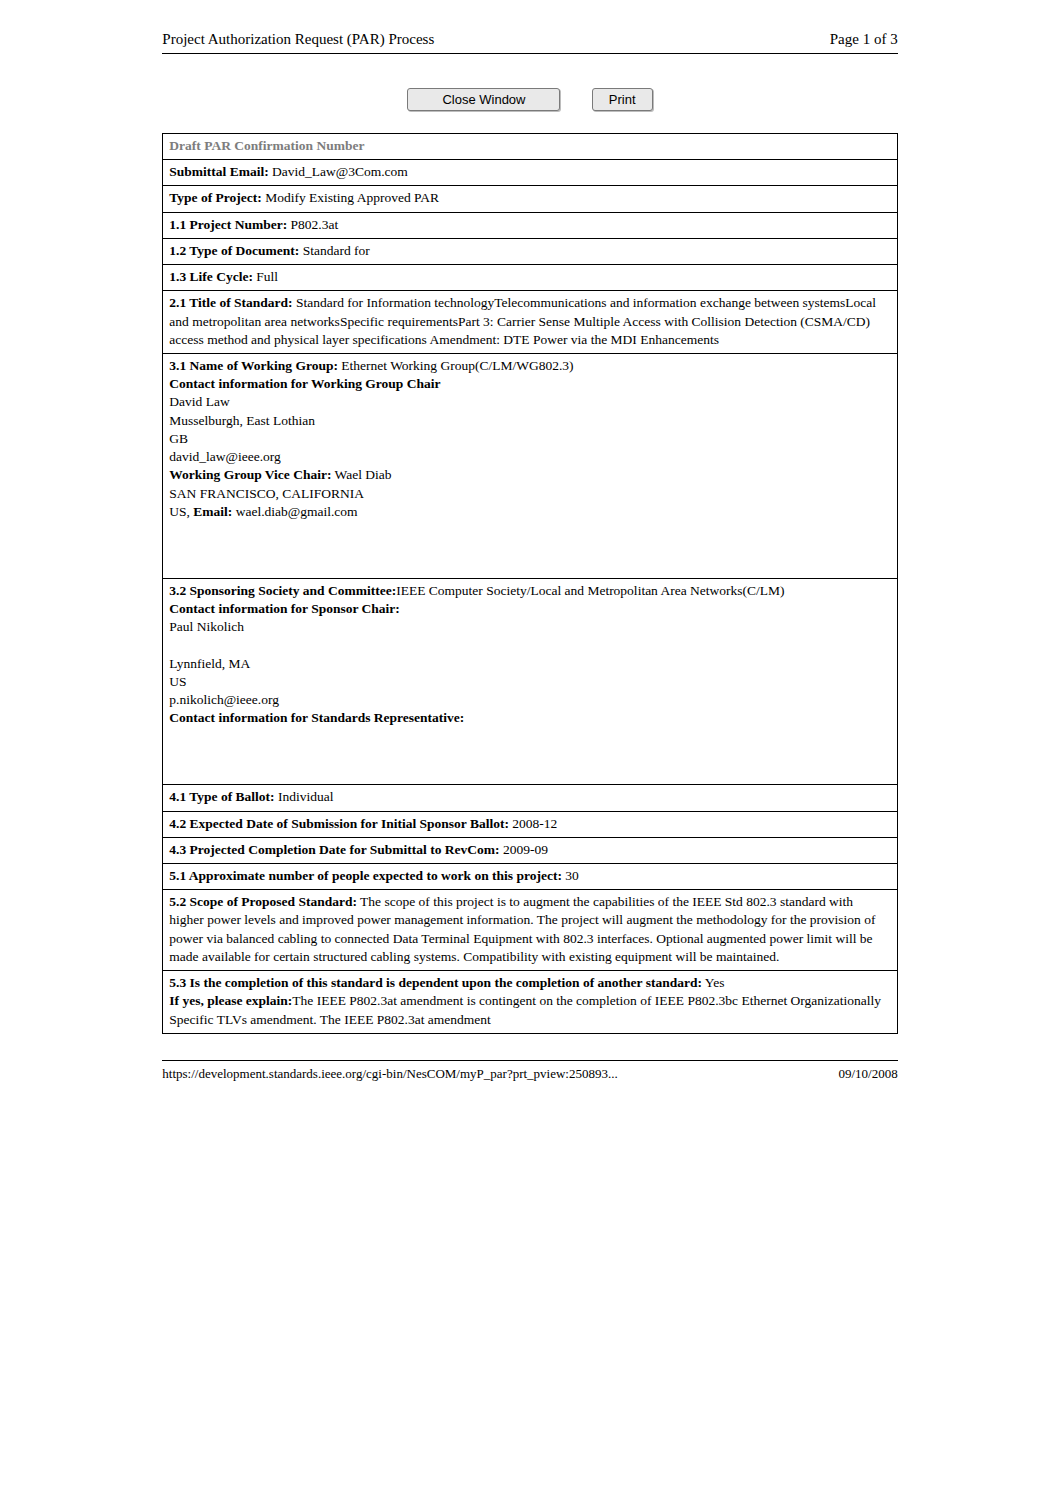Project Authorization Request (PAR) Process
Page 1 of 3
Close Window Print
| Draft PAR Confirmation Number |
| Submittal Email: David_Law@3Com.com |
| Type of Project: Modify Existing Approved PAR |
| 1.1 Project Number: P802.3at |
| 1.2 Type of Document: Standard for |
| 1.3 Life Cycle: Full |
| 2.1 Title of Standard: Standard for Information technologyTelecommunications and information exchange between systemsLocal and metropolitan area networksSpecific requirementsPart 3: Carrier Sense Multiple Access with Collision Detection (CSMA/CD) access method and physical layer specifications Amendment: DTE Power via the MDI Enhancements |
| 3.1 Name of Working Group: Ethernet Working Group(C/LM/WG802.3) Contact information for Working Group Chair David Law Musselburgh, East Lothian GB david_law@ieee.org Working Group Vice Chair: Wael Diab SAN FRANCISCO, CALIFORNIA US, Email: wael.diab@gmail.com |
| 3.2 Sponsoring Society and Committee: IEEE Computer Society/Local and Metropolitan Area Networks(C/LM) Contact information for Sponsor Chair: Paul Nikolich Lynnfield, MA US p.nikolich@ieee.org Contact information for Standards Representative: |
| 4.1 Type of Ballot: Individual |
| 4.2 Expected Date of Submission for Initial Sponsor Ballot: 2008-12 |
| 4.3 Projected Completion Date for Submittal to RevCom: 2009-09 |
| 5.1 Approximate number of people expected to work on this project: 30 |
| 5.2 Scope of Proposed Standard: The scope of this project is to augment the capabilities of the IEEE Std 802.3 standard with higher power levels and improved power management information. The project will augment the methodology for the provision of power via balanced cabling to connected Data Terminal Equipment with 802.3 interfaces. Optional augmented power limit will be made available for certain structured cabling systems. Compatibility with existing equipment will be maintained. |
| 5.3 Is the completion of this standard is dependent upon the completion of another standard: Yes If yes, please explain: The IEEE P802.3at amendment is contingent on the completion of IEEE P802.3bc Ethernet Organizationally Specific TLVs amendment. The IEEE P802.3at amendment |
https://development.standards.ieee.org/cgi-bin/NesCOM/myP_par?prt_pview:250893...
09/10/2008